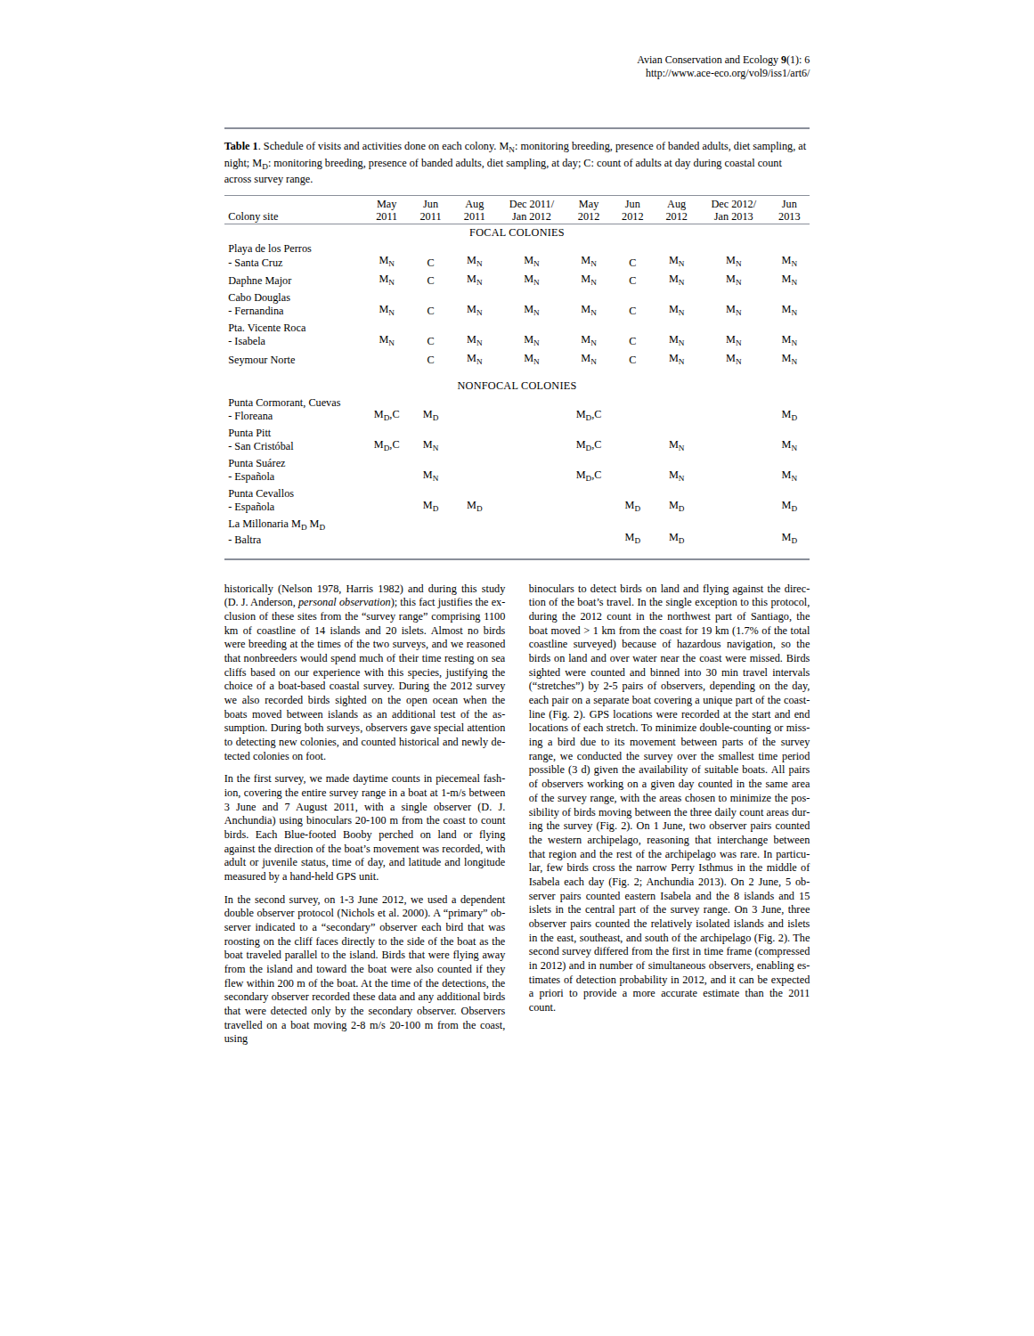Avian Conservation and Ecology 9(1): 6
http://www.ace-eco.org/vol9/iss1/art6/
Table 1. Schedule of visits and activities done on each colony. MN: monitoring breeding, presence of banded adults, diet sampling, at night; MD: monitoring breeding, presence of banded adults, diet sampling, at day; C: count of adults at day during coastal count across survey range.
| Colony site | May 2011 | Jun 2011 | Aug 2011 | Dec 2011/ Jan 2012 | May 2012 | Jun 2012 | Aug 2012 | Dec 2012/ Jan 2013 | Jun 2013 |
| --- | --- | --- | --- | --- | --- | --- | --- | --- | --- |
| FOCAL COLONIES |
| Playa de los Perros - Santa Cruz | M N | C | M N | M N | M N | C | M N | M N | M N |
| Daphne Major | M N | C | M N | M N | M N | C | M N | M N | M N |
| Cabo Douglas - Fernandina | M N | C | M N | M N | M N | C | M N | M N | M N |
| Pta. Vicente Roca - Isabela | M N | C | M N | M N | M N | C | M N | M N | M N |
| Seymour Norte | | C | M N | M N | M N | C | M N | M N | M N |
| NONFOCAL COLONIES |
| Punta Cormorant, Cuevas - Floreana | M D ,C | M D | | | M D ,C | | | | M D |
| Punta Pitt - San Cristóbal | M D ,C | M N | | | M D ,C | | M N | | M N |
| Punta Suárez - Española | | M N | | | M D ,C | | M N | | M N |
| Punta Cevallos - Española | | M D | M D | | | M D | M D | | M D |
| La Millonaria M D M D - Baltra | | | | | | M D | M D | | M D |
historically (Nelson 1978, Harris 1982) and during this study (D. J. Anderson, personal observation); this fact justifies the exclusion of these sites from the “survey range” comprising 1100 km of coastline of 14 islands and 20 islets. Almost no birds were breeding at the times of the two surveys, and we reasoned that nonbreeders would spend much of their time resting on sea cliffs based on our experience with this species, justifying the choice of a boat-based coastal survey. During the 2012 survey we also recorded birds sighted on the open ocean when the boats moved between islands as an additional test of the assumption. During both surveys, observers gave special attention to detecting new colonies, and counted historical and newly detected colonies on foot.
In the first survey, we made daytime counts in piecemeal fashion, covering the entire survey range in a boat at 1-m/s between 3 June and 7 August 2011, with a single observer (D. J. Anchundia) using binoculars 20-100 m from the coast to count birds. Each Blue-footed Booby perched on land or flying against the direction of the boat’s movement was recorded, with adult or juvenile status, time of day, and latitude and longitude measured by a hand-held GPS unit.
In the second survey, on 1-3 June 2012, we used a dependent double observer protocol (Nichols et al. 2000). A “primary” observer indicated to a “secondary” observer each bird that was roosting on the cliff faces directly to the side of the boat as the boat traveled parallel to the island. Birds that were flying away from the island and toward the boat were also counted if they flew within 200 m of the boat. At the time of the detections, the secondary observer recorded these data and any additional birds that were detected only by the secondary observer. Observers travelled on a boat moving 2-8 m/s 20-100 m from the coast, using
binoculars to detect birds on land and flying against the direction of the boat’s travel. In the single exception to this protocol, during the 2012 count in the northwest part of Santiago, the boat moved > 1 km from the coast for 19 km (1.7% of the total coastline surveyed) because of hazardous navigation, so the birds on land and over water near the coast were missed. Birds sighted were counted and binned into 30 min travel intervals (“stretches”) by 2-5 pairs of observers, depending on the day, each pair on a separate boat covering a unique part of the coastline (Fig. 2). GPS locations were recorded at the start and end locations of each stretch. To minimize double-counting or missing a bird due to its movement between parts of the survey range, we conducted the survey over the smallest time period possible (3 d) given the availability of suitable boats. All pairs of observers working on a given day counted in the same area of the survey range, with the areas chosen to minimize the possibility of birds moving between the three daily count areas during the survey (Fig. 2). On 1 June, two observer pairs counted the western archipelago, reasoning that interchange between that region and the rest of the archipelago was rare. In particular, few birds cross the narrow Perry Isthmus in the middle of Isabela each day (Fig. 2; Anchundia 2013). On 2 June, 5 observer pairs counted eastern Isabela and the 8 islands and 15 islets in the central part of the survey range. On 3 June, three observer pairs counted the relatively isolated islands and islets in the east, southeast, and south of the archipelago (Fig. 2). The second survey differed from the first in time frame (compressed in 2012) and in number of simultaneous observers, enabling estimates of detection probability in 2012, and it can be expected a priori to provide a more accurate estimate than the 2011 count.